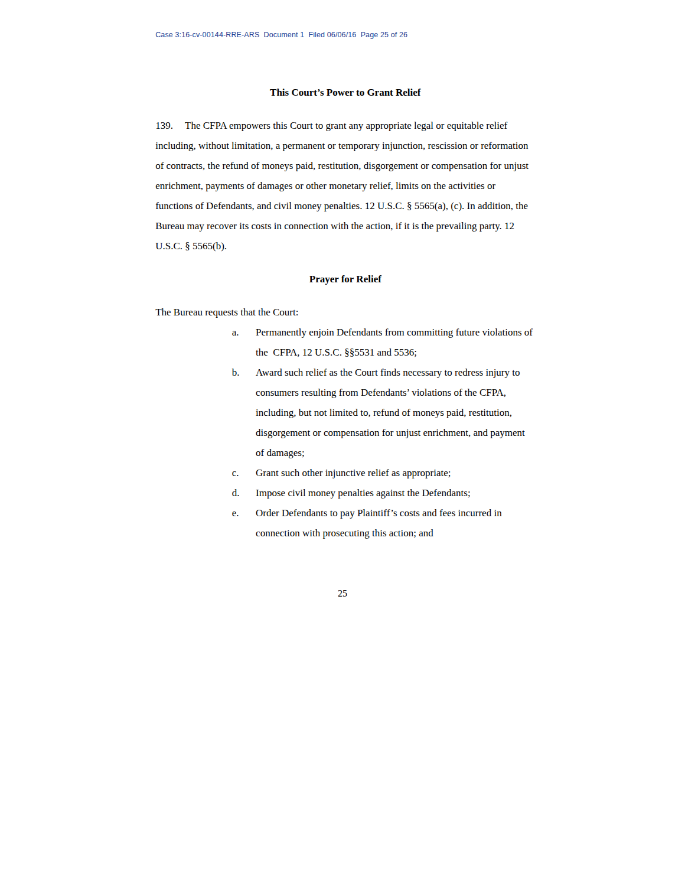Case 3:16-cv-00144-RRE-ARS Document 1 Filed 06/06/16 Page 25 of 26
This Court’s Power to Grant Relief
139. The CFPA empowers this Court to grant any appropriate legal or equitable relief including, without limitation, a permanent or temporary injunction, rescission or reformation of contracts, the refund of moneys paid, restitution, disgorgement or compensation for unjust enrichment, payments of damages or other monetary relief, limits on the activities or functions of Defendants, and civil money penalties. 12 U.S.C. § 5565(a), (c). In addition, the Bureau may recover its costs in connection with the action, if it is the prevailing party. 12 U.S.C. § 5565(b).
Prayer for Relief
The Bureau requests that the Court:
a. Permanently enjoin Defendants from committing future violations of the CFPA, 12 U.S.C. §§5531 and 5536;
b. Award such relief as the Court finds necessary to redress injury to consumers resulting from Defendants’ violations of the CFPA, including, but not limited to, refund of moneys paid, restitution, disgorgement or compensation for unjust enrichment, and payment of damages;
c. Grant such other injunctive relief as appropriate;
d. Impose civil money penalties against the Defendants;
e. Order Defendants to pay Plaintiff’s costs and fees incurred in connection with prosecuting this action; and
25